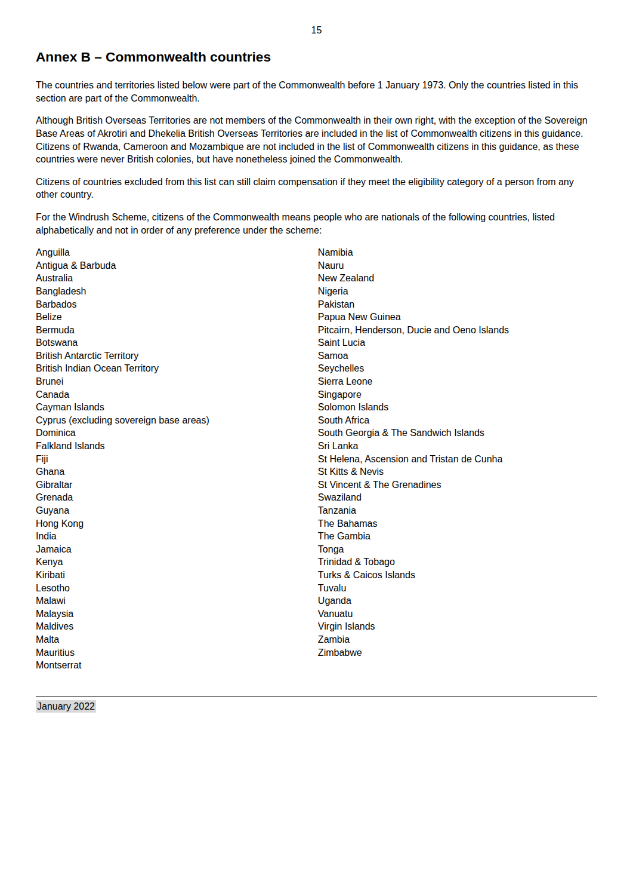15
Annex B – Commonwealth countries
The countries and territories listed below were part of the Commonwealth before 1 January 1973. Only the countries listed in this section are part of the Commonwealth.
Although British Overseas Territories are not members of the Commonwealth in their own right, with the exception of the Sovereign Base Areas of Akrotiri and Dhekelia British Overseas Territories are included in the list of Commonwealth citizens in this guidance. Citizens of Rwanda, Cameroon and Mozambique are not included in the list of Commonwealth citizens in this guidance, as these countries were never British colonies, but have nonetheless joined the Commonwealth.
Citizens of countries excluded from this list can still claim compensation if they meet the eligibility category of a person from any other country.
For the Windrush Scheme, citizens of the Commonwealth means people who are nationals of the following countries, listed alphabetically and not in order of any preference under the scheme:
Anguilla
Antigua & Barbuda
Australia
Bangladesh
Barbados
Belize
Bermuda
Botswana
British Antarctic Territory
British Indian Ocean Territory
Brunei
Canada
Cayman Islands
Cyprus (excluding sovereign base areas)
Dominica
Falkland Islands
Fiji
Ghana
Gibraltar
Grenada
Guyana
Hong Kong
India
Jamaica
Kenya
Kiribati
Lesotho
Malawi
Malaysia
Maldives
Malta
Mauritius
Montserrat
Namibia
Nauru
New Zealand
Nigeria
Pakistan
Papua New Guinea
Pitcairn, Henderson, Ducie and Oeno Islands
Saint Lucia
Samoa
Seychelles
Sierra Leone
Singapore
Solomon Islands
South Africa
South Georgia & The Sandwich Islands
Sri Lanka
St Helena, Ascension and Tristan de Cunha
St Kitts & Nevis
St Vincent & The Grenadines
Swaziland
Tanzania
The Bahamas
The Gambia
Tonga
Trinidad & Tobago
Turks & Caicos Islands
Tuvalu
Uganda
Vanuatu
Virgin Islands
Zambia
Zimbabwe
January 2022